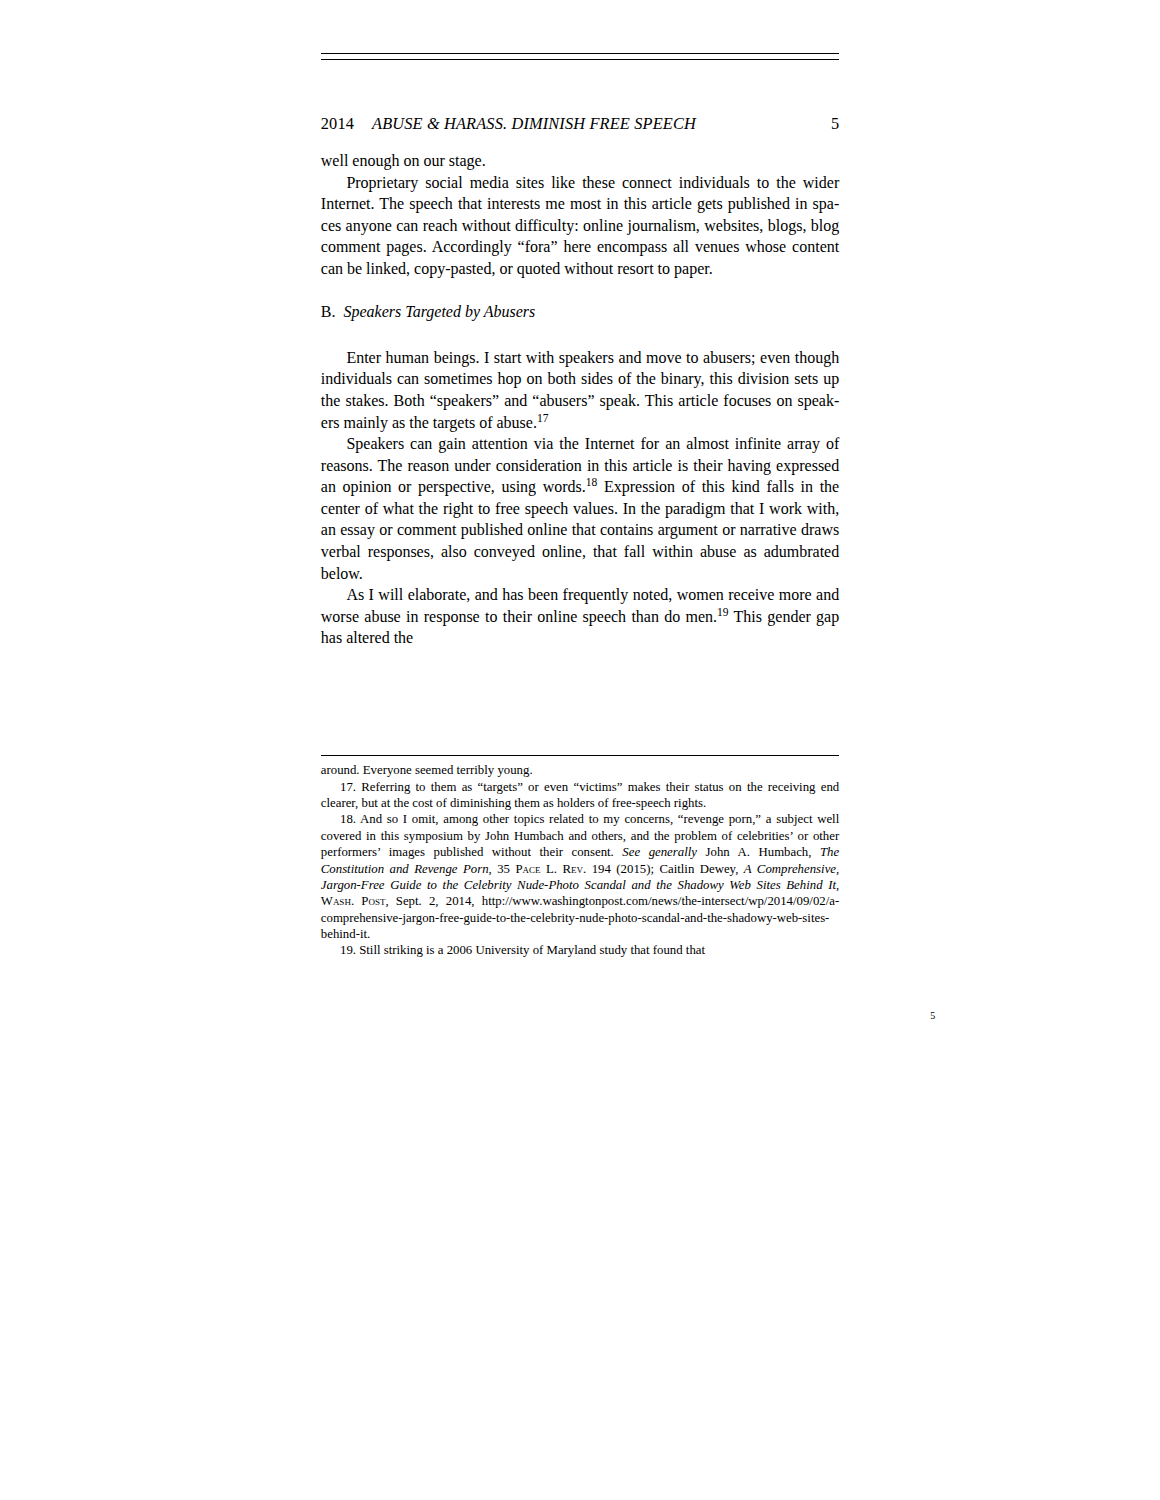2014 ABUSE & HARASS. DIMINISH FREE SPEECH 5
well enough on our stage.
Proprietary social media sites like these connect individuals to the wider Internet. The speech that interests me most in this article gets published in spaces anyone can reach without difficulty: online journalism, websites, blogs, blog comment pages. Accordingly “fora” here encompass all venues whose content can be linked, copy-pasted, or quoted without resort to paper.
B. Speakers Targeted by Abusers
Enter human beings. I start with speakers and move to abusers; even though individuals can sometimes hop on both sides of the binary, this division sets up the stakes. Both “speakers” and “abusers” speak. This article focuses on speakers mainly as the targets of abuse.17
Speakers can gain attention via the Internet for an almost infinite array of reasons. The reason under consideration in this article is their having expressed an opinion or perspective, using words.18 Expression of this kind falls in the center of what the right to free speech values. In the paradigm that I work with, an essay or comment published online that contains argument or narrative draws verbal responses, also conveyed online, that fall within abuse as adumbrated below.
As I will elaborate, and has been frequently noted, women receive more and worse abuse in response to their online speech than do men.19 This gender gap has altered the
around. Everyone seemed terribly young.
17. Referring to them as “targets” or even “victims” makes their status on the receiving end clearer, but at the cost of diminishing them as holders of free-speech rights.
18. And so I omit, among other topics related to my concerns, “revenge porn,” a subject well covered in this symposium by John Humbach and others, and the problem of celebrities’ or other performers’ images published without their consent. See generally John A. Humbach, The Constitution and Revenge Porn, 35 Pace L. Rev. 194 (2015); Caitlin Dewey, A Comprehensive, Jargon-Free Guide to the Celebrity Nude-Photo Scandal and the Shadowy Web Sites Behind It, Wash. Post, Sept. 2, 2014, http://www.washingtonpost.com/news/the-intersect/wp/2014/09/02/a-comprehensive-jargon-free-guide-to-the-celebrity-nude-photo-scandal-and-the-shadowy-web-sites-behind-it.
19. Still striking is a 2006 University of Maryland study that found that
5